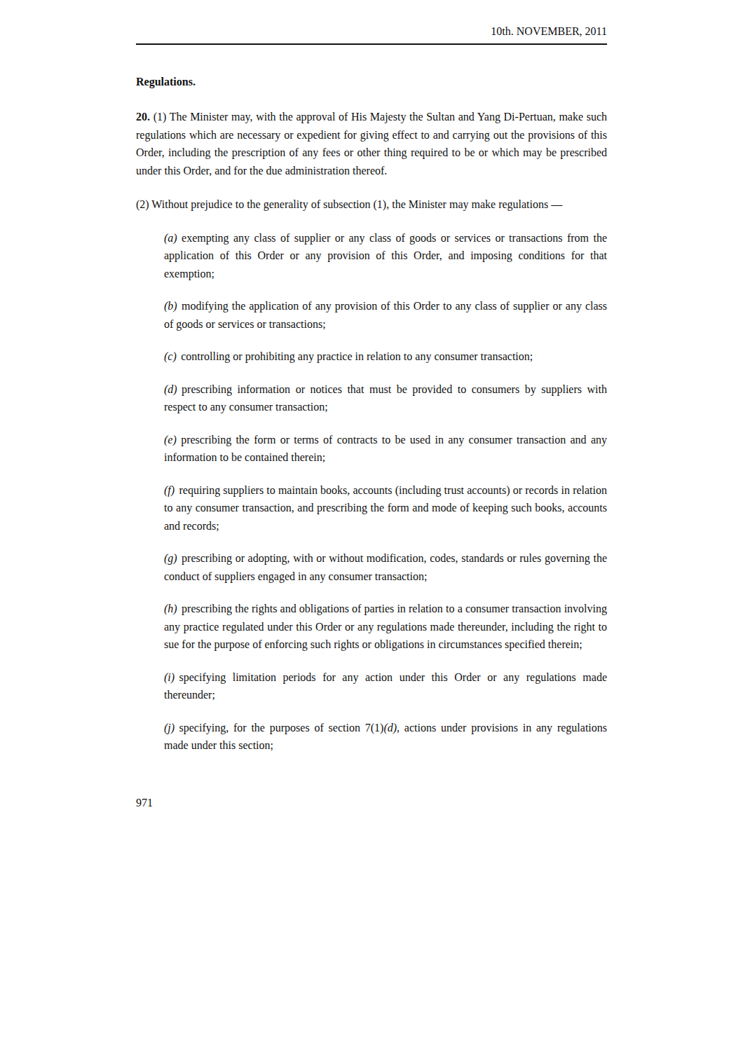10th. NOVEMBER, 2011
Regulations.
20. (1) The Minister may, with the approval of His Majesty the Sultan and Yang Di-Pertuan, make such regulations which are necessary or expedient for giving effect to and carrying out the provisions of this Order, including the prescription of any fees or other thing required to be or which may be prescribed under this Order, and for the due administration thereof.
(2) Without prejudice to the generality of subsection (1), the Minister may make regulations —
(a) exempting any class of supplier or any class of goods or services or transactions from the application of this Order or any provision of this Order, and imposing conditions for that exemption;
(b) modifying the application of any provision of this Order to any class of supplier or any class of goods or services or transactions;
(c) controlling or prohibiting any practice in relation to any consumer transaction;
(d) prescribing information or notices that must be provided to consumers by suppliers with respect to any consumer transaction;
(e) prescribing the form or terms of contracts to be used in any consumer transaction and any information to be contained therein;
(f) requiring suppliers to maintain books, accounts (including trust accounts) or records in relation to any consumer transaction, and prescribing the form and mode of keeping such books, accounts and records;
(g) prescribing or adopting, with or without modification, codes, standards or rules governing the conduct of suppliers engaged in any consumer transaction;
(h) prescribing the rights and obligations of parties in relation to a consumer transaction involving any practice regulated under this Order or any regulations made thereunder, including the right to sue for the purpose of enforcing such rights or obligations in circumstances specified therein;
(i) specifying limitation periods for any action under this Order or any regulations made thereunder;
(j) specifying, for the purposes of section 7(1)(d), actions under provisions in any regulations made under this section;
971